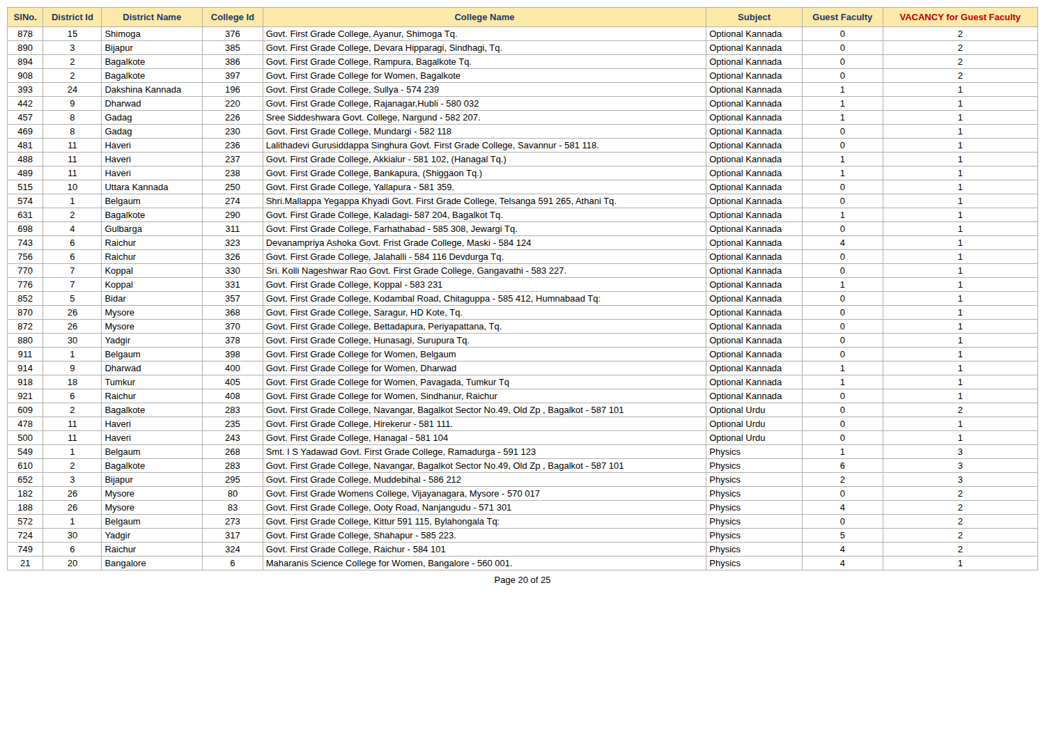| SlNo. | District Id | District Name | College Id | College Name | Subject | Guest Faculty | VACANCY for Guest Faculty |
| --- | --- | --- | --- | --- | --- | --- | --- |
| 878 | 15 | Shimoga | 376 | Govt. First Grade College, Ayanur, Shimoga Tq. | Optional Kannada | 0 | 2 |
| 890 | 3 | Bijapur | 385 | Govt. First Grade College, Devara Hipparagi, Sindhagi, Tq. | Optional Kannada | 0 | 2 |
| 894 | 2 | Bagalkote | 386 | Govt. First Grade College, Rampura, Bagalkote Tq. | Optional Kannada | 0 | 2 |
| 908 | 2 | Bagalkote | 397 | Govt. First Grade College for Women, Bagalkote | Optional Kannada | 0 | 2 |
| 393 | 24 | Dakshina Kannada | 196 | Govt. First Grade College, Sullya - 574 239 | Optional Kannada | 1 | 1 |
| 442 | 9 | Dharwad | 220 | Govt. First Grade College, Rajanagar,Hubli - 580 032 | Optional Kannada | 1 | 1 |
| 457 | 8 | Gadag | 226 | Sree Siddeshwara Govt. College, Nargund - 582 207. | Optional Kannada | 1 | 1 |
| 469 | 8 | Gadag | 230 | Govt. First Grade College, Mundargi - 582 118 | Optional Kannada | 0 | 1 |
| 481 | 11 | Haveri | 236 | Lalithadevi Gurusiddappa Singhura Govt. First Grade College, Savannur - 581 118. | Optional Kannada | 0 | 1 |
| 488 | 11 | Haveri | 237 | Govt. First Grade College, Akkialur - 581 102, (Hanagal Tq.) | Optional Kannada | 1 | 1 |
| 489 | 11 | Haveri | 238 | Govt. First Grade College, Bankapura, (Shiggaon Tq.) | Optional Kannada | 1 | 1 |
| 515 | 10 | Uttara Kannada | 250 | Govt. First Grade College, Yallapura - 581 359. | Optional Kannada | 0 | 1 |
| 574 | 1 | Belgaum | 274 | Shri.Mallappa Yegappa Khyadi Govt. First Grade College, Telsanga 591 265, Athani Tq. | Optional Kannada | 0 | 1 |
| 631 | 2 | Bagalkote | 290 | Govt. First Grade College, Kaladagi- 587 204, Bagalkot Tq. | Optional Kannada | 1 | 1 |
| 698 | 4 | Gulbarga | 311 | Govt. First Grade College, Farhathabad - 585 308, Jewargi Tq. | Optional Kannada | 0 | 1 |
| 743 | 6 | Raichur | 323 | Devanampriya Ashoka Govt. Frist Grade College, Maski - 584 124 | Optional Kannada | 4 | 1 |
| 756 | 6 | Raichur | 326 | Govt. First Grade College, Jalahalli - 584 116 Devdurga Tq. | Optional Kannada | 0 | 1 |
| 770 | 7 | Koppal | 330 | Sri. Kolli Nageshwar Rao Govt. First Grade College, Gangavathi - 583 227. | Optional Kannada | 0 | 1 |
| 776 | 7 | Koppal | 331 | Govt. First Grade College, Koppal - 583 231 | Optional Kannada | 1 | 1 |
| 852 | 5 | Bidar | 357 | Govt. First Grade College, Kodambal Road, Chitaguppa - 585 412, Humnabaad Tq: | Optional Kannada | 0 | 1 |
| 870 | 26 | Mysore | 368 | Govt. First Grade College, Saragur, HD Kote, Tq. | Optional Kannada | 0 | 1 |
| 872 | 26 | Mysore | 370 | Govt. First Grade College, Bettadapura, Periyapattana, Tq. | Optional Kannada | 0 | 1 |
| 880 | 30 | Yadgir | 378 | Govt. First Grade College, Hunasagi, Surupura Tq. | Optional Kannada | 0 | 1 |
| 911 | 1 | Belgaum | 398 | Govt. First Grade College for Women, Belgaum | Optional Kannada | 0 | 1 |
| 914 | 9 | Dharwad | 400 | Govt. First Grade College for Women, Dharwad | Optional Kannada | 1 | 1 |
| 918 | 18 | Tumkur | 405 | Govt. First Grade College for Women, Pavagada, Tumkur Tq | Optional Kannada | 1 | 1 |
| 921 | 6 | Raichur | 408 | Govt. First Grade College for Women, Sindhanur, Raichur | Optional Kannada | 0 | 1 |
| 609 | 2 | Bagalkote | 283 | Govt. First Grade College, Navangar, Bagalkot Sector No.49, Old Zp , Bagalkot - 587 101 | Optional Urdu | 0 | 2 |
| 478 | 11 | Haveri | 235 | Govt. First Grade College, Hirekerur - 581 111. | Optional Urdu | 0 | 1 |
| 500 | 11 | Haveri | 243 | Govt. First Grade College, Hanagal - 581 104 | Optional Urdu | 0 | 1 |
| 549 | 1 | Belgaum | 268 | Smt. I S Yadawad Govt. First Grade College, Ramadurga - 591 123 | Physics | 1 | 3 |
| 610 | 2 | Bagalkote | 283 | Govt. First Grade College, Navangar, Bagalkot Sector No.49, Old Zp , Bagalkot - 587 101 | Physics | 6 | 3 |
| 652 | 3 | Bijapur | 295 | Govt. First Grade College, Muddebihal - 586 212 | Physics | 2 | 3 |
| 182 | 26 | Mysore | 80 | Govt. First Grade Womens College, Vijayanagara, Mysore - 570 017 | Physics | 0 | 2 |
| 188 | 26 | Mysore | 83 | Govt. First Grade College, Ooty Road, Nanjangudu - 571 301 | Physics | 4 | 2 |
| 572 | 1 | Belgaum | 273 | Govt. First Grade College, Kittur 591 115, Bylahongala Tq: | Physics | 0 | 2 |
| 724 | 30 | Yadgir | 317 | Govt. First Grade College, Shahapur - 585 223. | Physics | 5 | 2 |
| 749 | 6 | Raichur | 324 | Govt. First Grade College, Raichur - 584 101 | Physics | 4 | 2 |
| 21 | 20 | Bangalore | 6 | Maharanis Science College for Women, Bangalore - 560 001. | Physics | 4 | 1 |
Page 20 of 25